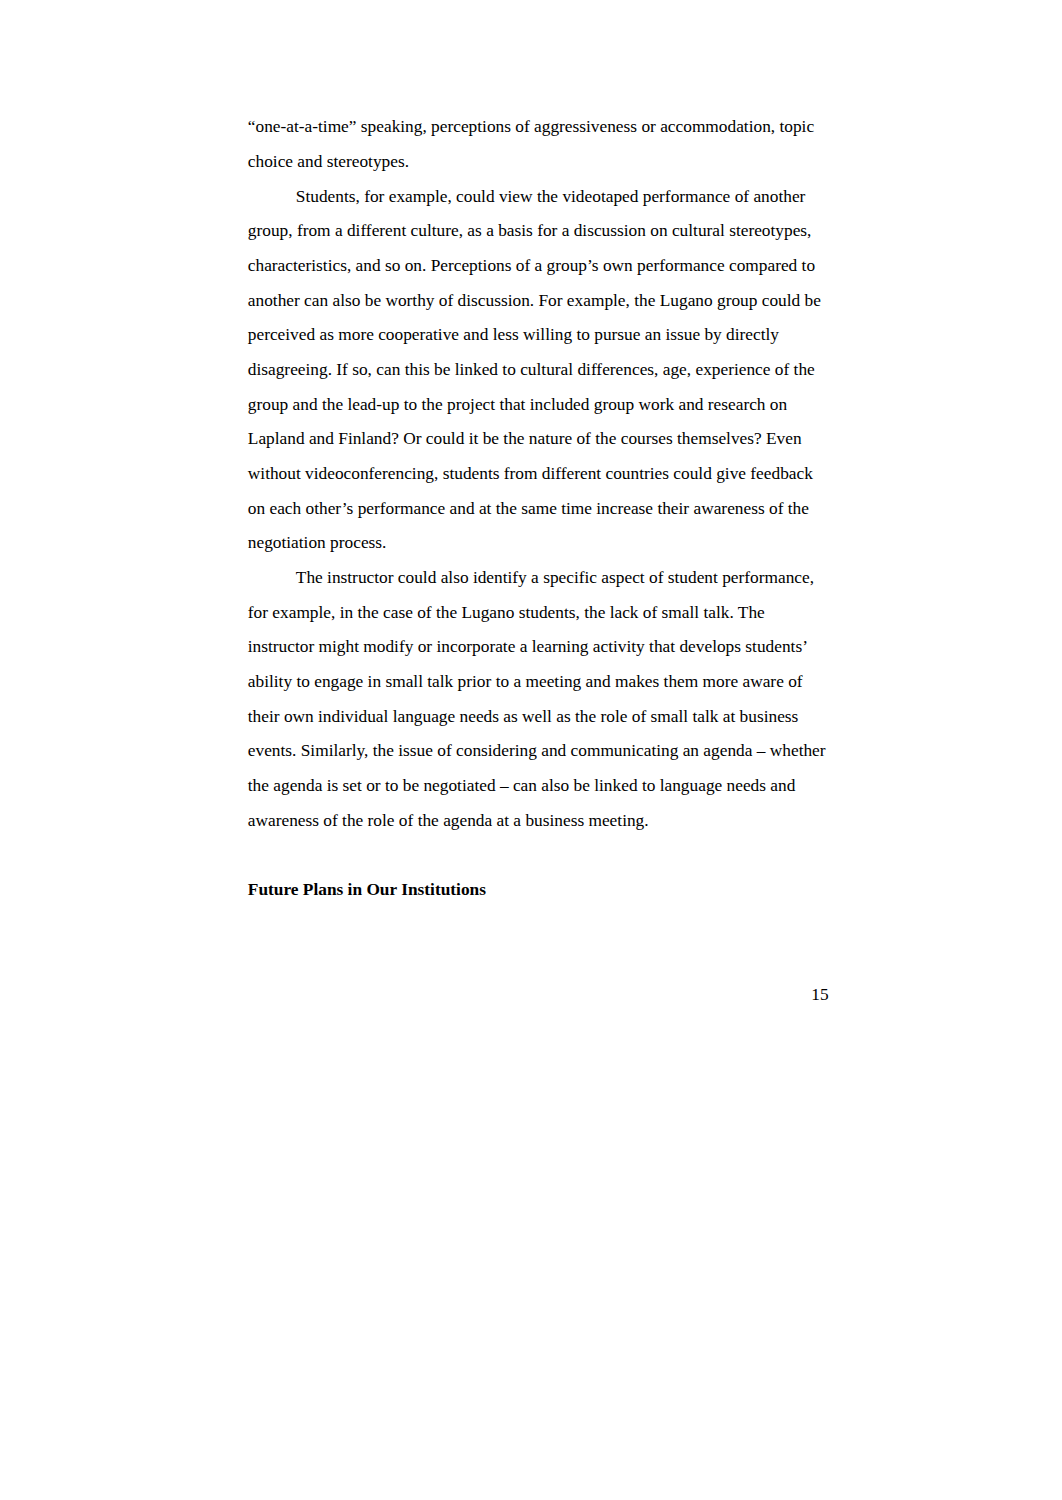“one-at-a-time” speaking, perceptions of aggressiveness or accommodation, topic choice and stereotypes.
Students, for example, could view the videotaped performance of another group, from a different culture, as a basis for a discussion on cultural stereotypes, characteristics, and so on. Perceptions of a group’s own performance compared to another can also be worthy of discussion. For example, the Lugano group could be perceived as more cooperative and less willing to pursue an issue by directly disagreeing. If so, can this be linked to cultural differences, age, experience of the group and the lead-up to the project that included group work and research on Lapland and Finland? Or could it be the nature of the courses themselves? Even without videoconferencing, students from different countries could give feedback on each other’s performance and at the same time increase their awareness of the negotiation process.
The instructor could also identify a specific aspect of student performance, for example, in the case of the Lugano students, the lack of small talk. The instructor might modify or incorporate a learning activity that develops students’ ability to engage in small talk prior to a meeting and makes them more aware of their own individual language needs as well as the role of small talk at business events. Similarly, the issue of considering and communicating an agenda – whether the agenda is set or to be negotiated – can also be linked to language needs and awareness of the role of the agenda at a business meeting.
Future Plans in Our Institutions
15